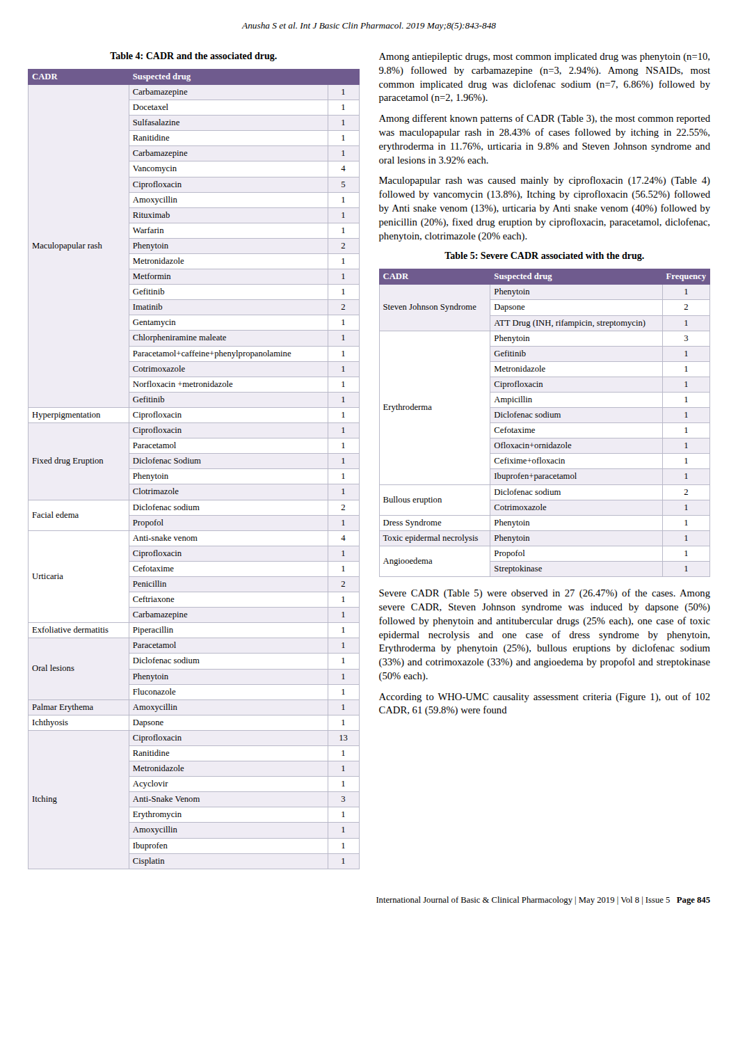Anusha S et al. Int J Basic Clin Pharmacol. 2019 May;8(5):843-848
Table 4: CADR and the associated drug.
| CADR | Suspected drug |
| --- | --- |
| Maculopapular rash | Carbamazepine | 1 |
| Docetaxel | 1 |
| Sulfasalazine | 1 |
| Ranitidine | 1 |
| Carbamazepine | 1 |
| Vancomycin | 4 |
| Ciprofloxacin | 5 |
| Amoxycillin | 1 |
| Rituximab | 1 |
| Warfarin | 1 |
| Phenytoin | 2 |
| Metronidazole | 1 |
| Metformin | 1 |
| Gefitinib | 1 |
| Imatinib | 2 |
| Gentamycin | 1 |
| Chlorpheniramine maleate | 1 |
| Paracetamol+caffeine+phenylpropanolamine | 1 |
| Cotrimoxazole | 1 |
| Norfloxacin +metronidazole | 1 |
| Gefitinib | 1 |
| Hyperpigmentation | Ciprofloxacin | 1 |
| Fixed drug Eruption | Ciprofloxacin | 1 |
| Paracetamol | 1 |
| Diclofenac Sodium | 1 |
| Phenytoin | 1 |
| Clotrimazole | 1 |
| Facial edema | Diclofenac sodium | 2 |
| Propofol | 1 |
| Urticaria | Anti-snake venom | 4 |
| Ciprofloxacin | 1 |
| Cefotaxime | 1 |
| Penicillin | 2 |
| Ceftriaxone | 1 |
| Carbamazepine | 1 |
| Exfoliative dermatitis | Piperacillin | 1 |
| Oral lesions | Paracetamol | 1 |
| Diclofenac sodium | 1 |
| Phenytoin | 1 |
| Fluconazole | 1 |
| Palmar Erythema | Amoxycillin | 1 |
| Ichthyosis | Dapsone | 1 |
| Itching | Ciprofloxacin | 13 |
| Ranitidine | 1 |
| Metronidazole | 1 |
| Acyclovir | 1 |
| Anti-Snake Venom | 3 |
| Erythromycin | 1 |
| Amoxycillin | 1 |
| Ibuprofen | 1 |
| Cisplatin | 1 |
Among antiepileptic drugs, most common implicated drug was phenytoin (n=10, 9.8%) followed by carbamazepine (n=3, 2.94%). Among NSAIDs, most common implicated drug was diclofenac sodium (n=7, 6.86%) followed by paracetamol (n=2, 1.96%).
Among different known patterns of CADR (Table 3), the most common reported was maculopapular rash in 28.43% of cases followed by itching in 22.55%, erythroderma in 11.76%, urticaria in 9.8% and Steven Johnson syndrome and oral lesions in 3.92% each.
Maculopapular rash was caused mainly by ciprofloxacin (17.24%) (Table 4) followed by vancomycin (13.8%), Itching by ciprofloxacin (56.52%) followed by Anti snake venom (13%), urticaria by Anti snake venom (40%) followed by penicillin (20%), fixed drug eruption by ciprofloxacin, paracetamol, diclofenac, phenytoin, clotrimazole (20% each).
Table 5: Severe CADR associated with the drug.
| CADR | Suspected drug | Frequency |
| --- | --- | --- |
| Steven Johnson Syndrome | Phenytoin | 1 |
| Dapsone | 2 |
| ATT Drug (INH, rifampicin, streptomycin) | 1 |
| Erythroderma | Phenytoin | 3 |
| Gefitinib | 1 |
| Metronidazole | 1 |
| Ciprofloxacin | 1 |
| Ampicillin | 1 |
| Diclofenac sodium | 1 |
| Cefotaxime | 1 |
| Ofloxacin+ornidazole | 1 |
| Cefixime+ofloxacin | 1 |
| Ibuprofen+paracetamol | 1 |
| Bullous eruption | Diclofenac sodium | 2 |
| Cotrimoxazole | 1 |
| Dress Syndrome | Phenytoin | 1 |
| Toxic epidermal necrolysis | Phenytoin | 1 |
| Angiooedema | Propofol | 1 |
| Streptokinase | 1 |
Severe CADR (Table 5) were observed in 27 (26.47%) of the cases. Among severe CADR, Steven Johnson syndrome was induced by dapsone (50%) followed by phenytoin and antitubercular drugs (25% each), one case of toxic epidermal necrolysis and one case of dress syndrome by phenytoin, Erythroderma by phenytoin (25%), bullous eruptions by diclofenac sodium (33%) and cotrimoxazole (33%) and angioedema by propofol and streptokinase (50% each).
According to WHO-UMC causality assessment criteria (Figure 1), out of 102 CADR, 61 (59.8%) were found
International Journal of Basic & Clinical Pharmacology | May 2019 | Vol 8 | Issue 5 Page 845